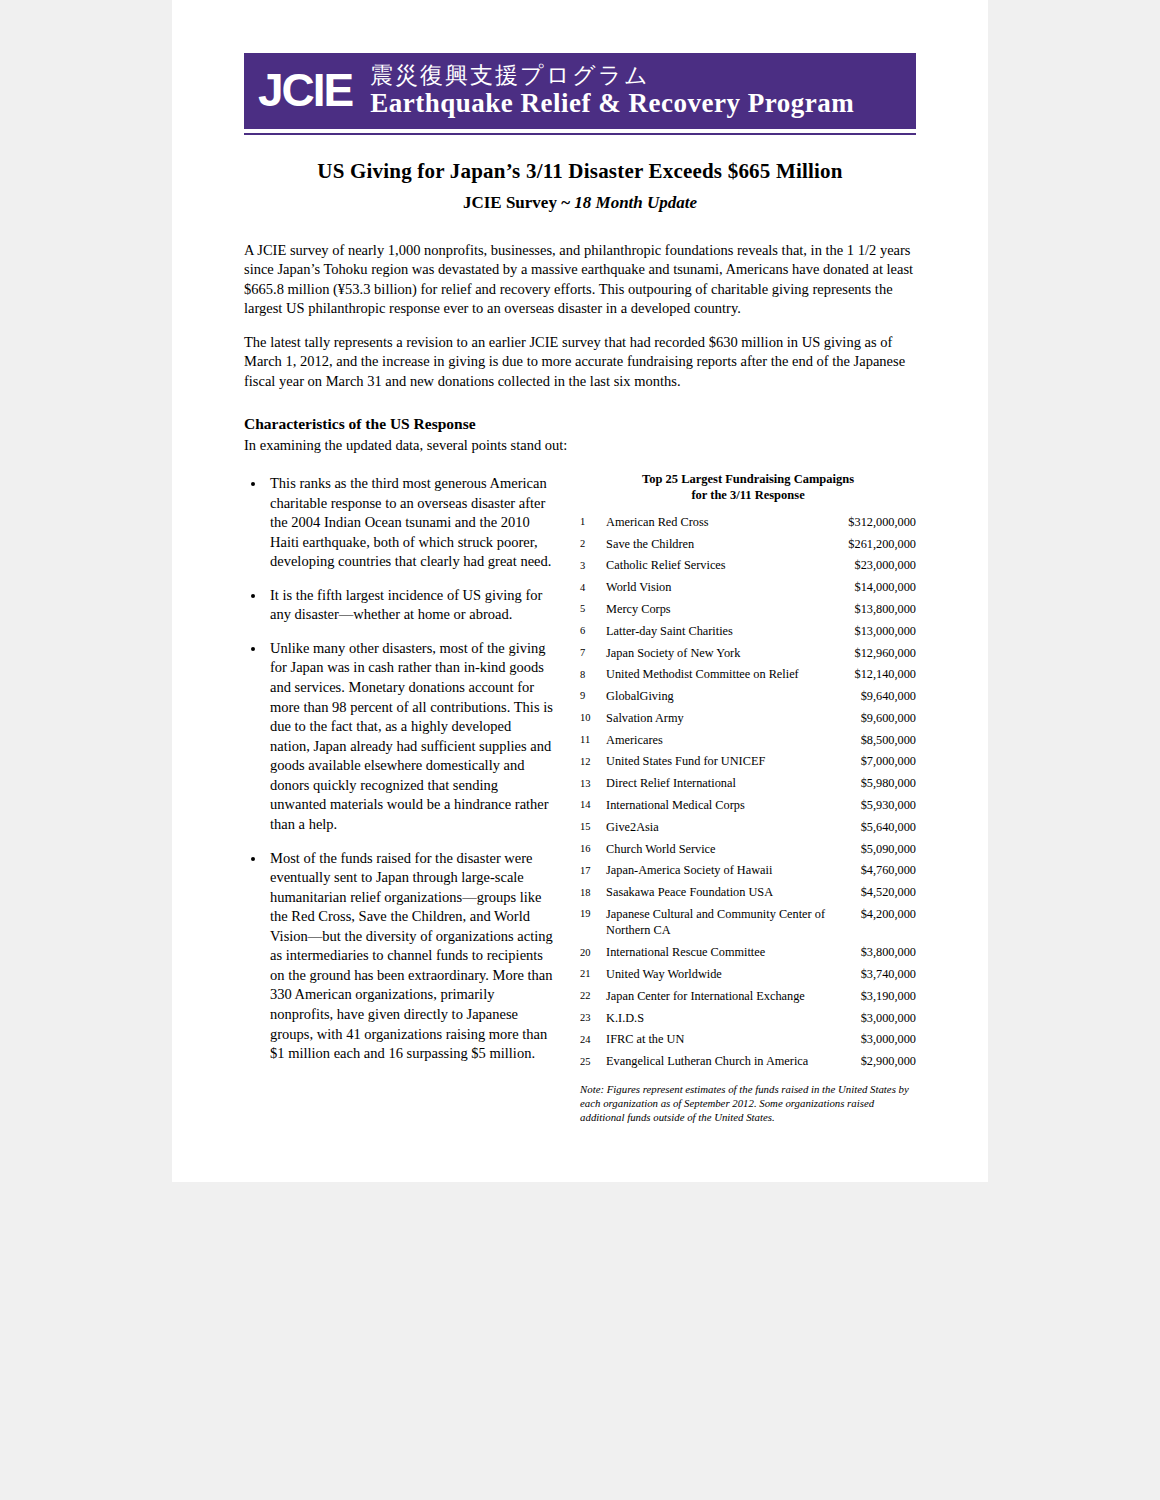JCIE
震災復興支援プログラム Earthquake Relief & Recovery Program
US Giving for Japan’s 3/11 Disaster Exceeds $665 Million
JCIE Survey ~ 18 Month Update
A JCIE survey of nearly 1,000 nonprofits, businesses, and philanthropic foundations reveals that, in the 1 1/2 years since Japan’s Tohoku region was devastated by a massive earthquake and tsunami, Americans have donated at least $665.8 million (¥53.3 billion) for relief and recovery efforts. This outpouring of charitable giving represents the largest US philanthropic response ever to an overseas disaster in a developed country.
The latest tally represents a revision to an earlier JCIE survey that had recorded $630 million in US giving as of March 1, 2012, and the increase in giving is due to more accurate fundraising reports after the end of the Japanese fiscal year on March 31 and new donations collected in the last six months.
Characteristics of the US Response
In examining the updated data, several points stand out:
This ranks as the third most generous American charitable response to an overseas disaster after the 2004 Indian Ocean tsunami and the 2010 Haiti earthquake, both of which struck poorer, developing countries that clearly had great need.
It is the fifth largest incidence of US giving for any disaster—whether at home or abroad.
Unlike many other disasters, most of the giving for Japan was in cash rather than in-kind goods and services. Monetary donations account for more than 98 percent of all contributions. This is due to the fact that, as a highly developed nation, Japan already had sufficient supplies and goods available elsewhere domestically and donors quickly recognized that sending unwanted materials would be a hindrance rather than a help.
Most of the funds raised for the disaster were eventually sent to Japan through large-scale humanitarian relief organizations—groups like the Red Cross, Save the Children, and World Vision—but the diversity of organizations acting as intermediaries to channel funds to recipients on the ground has been extraordinary. More than 330 American organizations, primarily nonprofits, have given directly to Japanese groups, with 41 organizations raising more than $1 million each and 16 surpassing $5 million.
Top 25 Largest Fundraising Campaigns
for the 3/11 Response
| 1 | American Red Cross | $312,000,000 |
| 2 | Save the Children | $261,200,000 |
| 3 | Catholic Relief Services | $23,000,000 |
| 4 | World Vision | $14,000,000 |
| 5 | Mercy Corps | $13,800,000 |
| 6 | Latter-day Saint Charities | $13,000,000 |
| 7 | Japan Society of New York | $12,960,000 |
| 8 | United Methodist Committee on Relief | $12,140,000 |
| 9 | GlobalGiving | $9,640,000 |
| 10 | Salvation Army | $9,600,000 |
| 11 | Americares | $8,500,000 |
| 12 | United States Fund for UNICEF | $7,000,000 |
| 13 | Direct Relief International | $5,980,000 |
| 14 | International Medical Corps | $5,930,000 |
| 15 | Give2Asia | $5,640,000 |
| 16 | Church World Service | $5,090,000 |
| 17 | Japan-America Society of Hawaii | $4,760,000 |
| 18 | Sasakawa Peace Foundation USA | $4,520,000 |
| 19 | Japanese Cultural and Community Center of Northern CA | $4,200,000 |
| 20 | International Rescue Committee | $3,800,000 |
| 21 | United Way Worldwide | $3,740,000 |
| 22 | Japan Center for International Exchange | $3,190,000 |
| 23 | K.I.D.S | $3,000,000 |
| 24 | IFRC at the UN | $3,000,000 |
| 25 | Evangelical Lutheran Church in America | $2,900,000 |
Note: Figures represent estimates of the funds raised in the United States by each organization as of September 2012. Some organizations raised additional funds outside of the United States.